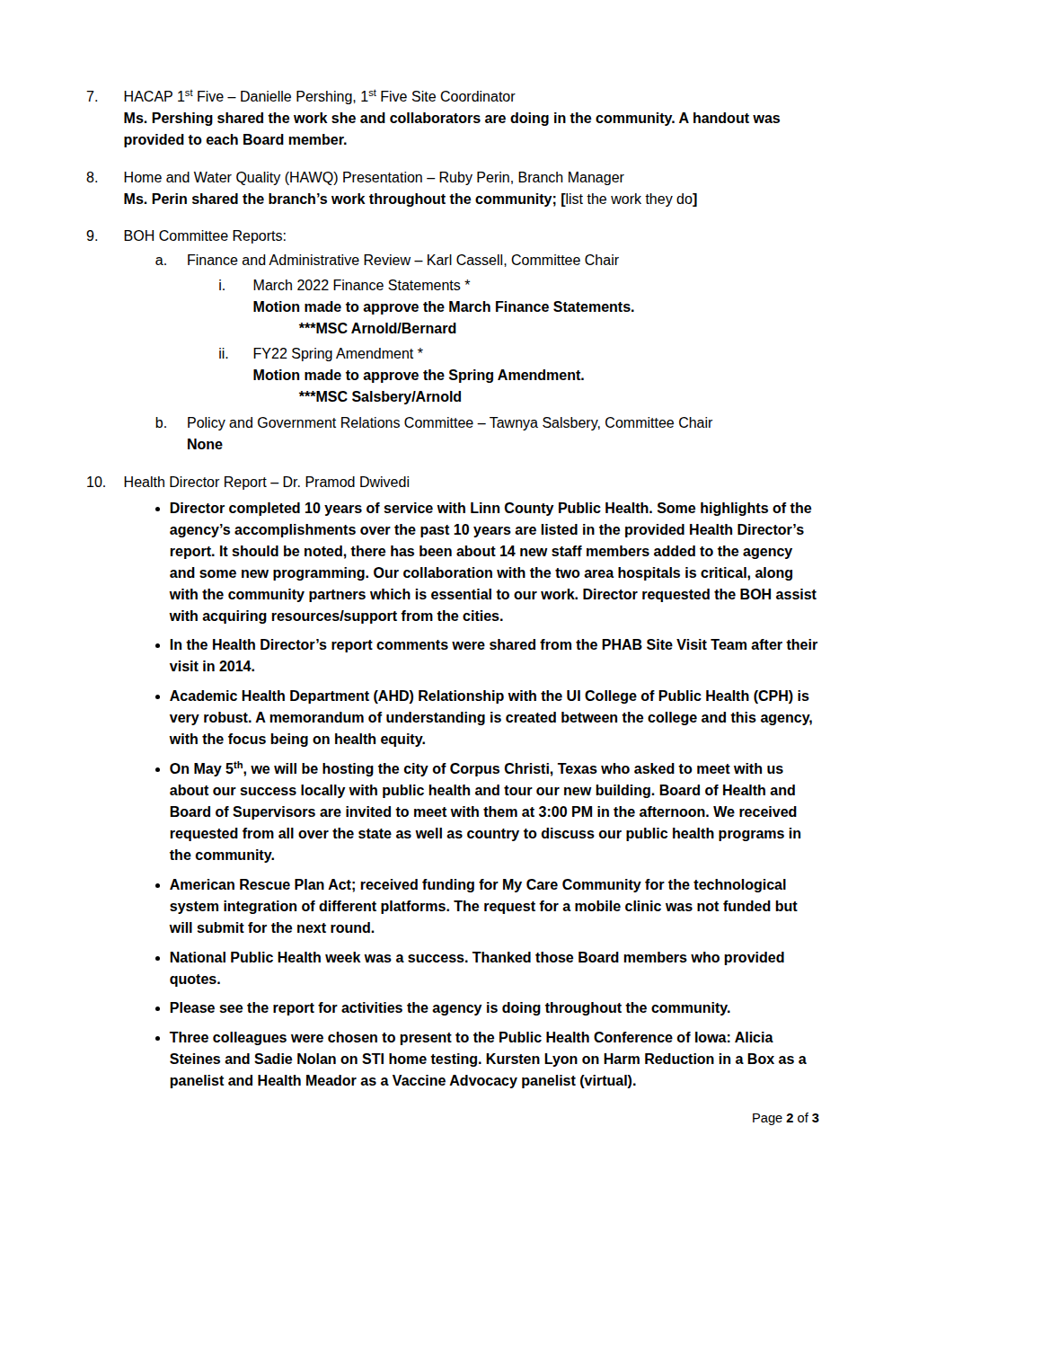7. HACAP 1st Five – Danielle Pershing, 1st Five Site Coordinator
Ms. Pershing shared the work she and collaborators are doing in the community. A handout was provided to each Board member.
8. Home and Water Quality (HAWQ) Presentation – Ruby Perin, Branch Manager
Ms. Perin shared the branch’s work throughout the community; [list the work they do]
9. BOH Committee Reports:
a. Finance and Administrative Review – Karl Cassell, Committee Chair
i. March 2022 Finance Statements *
Motion made to approve the March Finance Statements. ***MSC Arnold/Bernard
ii. FY22 Spring Amendment *
Motion made to approve the Spring Amendment. ***MSC Salsbery/Arnold
b. Policy and Government Relations Committee – Tawnya Salsbery, Committee Chair
None
10. Health Director Report – Dr. Pramod Dwivedi
Director completed 10 years of service with Linn County Public Health. Some highlights of the agency’s accomplishments over the past 10 years are listed in the provided Health Director’s report. It should be noted, there has been about 14 new staff members added to the agency and some new programming. Our collaboration with the two area hospitals is critical, along with the community partners which is essential to our work. Director requested the BOH assist with acquiring resources/support from the cities.
In the Health Director’s report comments were shared from the PHAB Site Visit Team after their visit in 2014.
Academic Health Department (AHD) Relationship with the UI College of Public Health (CPH) is very robust. A memorandum of understanding is created between the college and this agency, with the focus being on health equity.
On May 5th, we will be hosting the city of Corpus Christi, Texas who asked to meet with us about our success locally with public health and tour our new building. Board of Health and Board of Supervisors are invited to meet with them at 3:00 PM in the afternoon. We received requested from all over the state as well as country to discuss our public health programs in the community.
American Rescue Plan Act; received funding for My Care Community for the technological system integration of different platforms. The request for a mobile clinic was not funded but will submit for the next round.
National Public Health week was a success. Thanked those Board members who provided quotes.
Please see the report for activities the agency is doing throughout the community.
Three colleagues were chosen to present to the Public Health Conference of Iowa: Alicia Steines and Sadie Nolan on STI home testing. Kursten Lyon on Harm Reduction in a Box as a panelist and Health Meador as a Vaccine Advocacy panelist (virtual).
Page 2 of 3